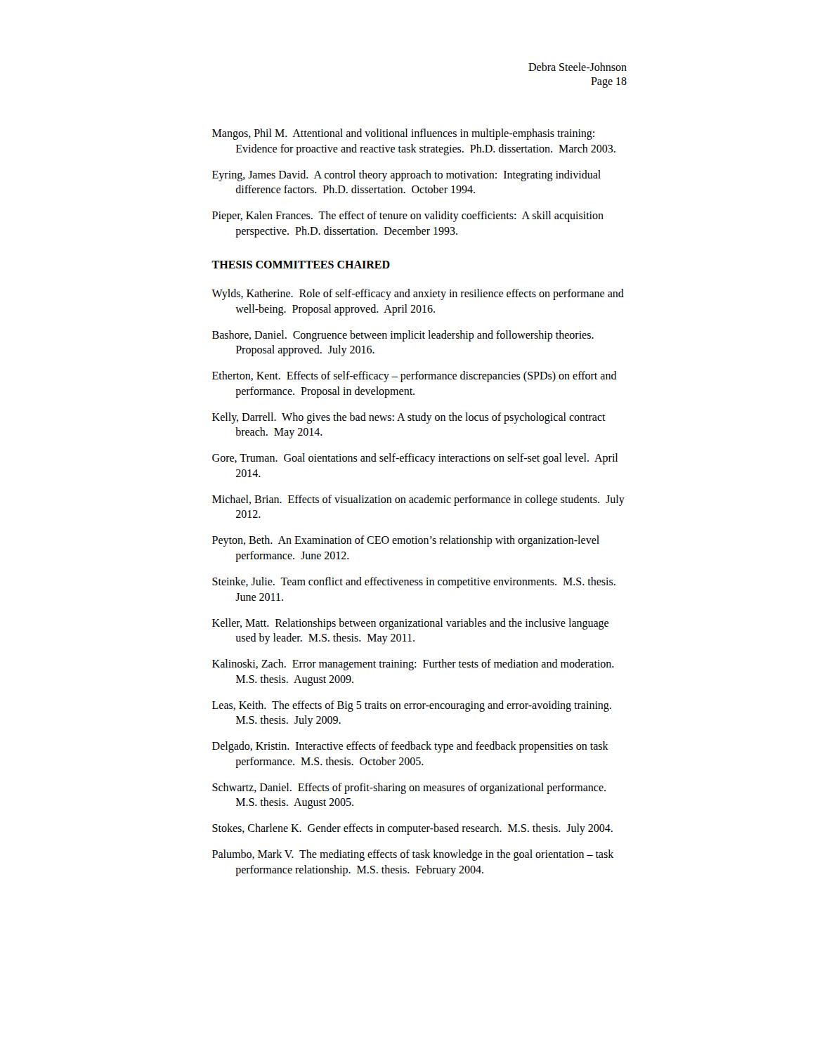Debra Steele-Johnson
Page 18
Mangos, Phil M. Attentional and volitional influences in multiple-emphasis training: Evidence for proactive and reactive task strategies. Ph.D. dissertation. March 2003.
Eyring, James David. A control theory approach to motivation: Integrating individual difference factors. Ph.D. dissertation. October 1994.
Pieper, Kalen Frances. The effect of tenure on validity coefficients: A skill acquisition perspective. Ph.D. dissertation. December 1993.
Thesis Committees Chaired
Wylds, Katherine. Role of self-efficacy and anxiety in resilience effects on performane and well-being. Proposal approved. April 2016.
Bashore, Daniel. Congruence between implicit leadership and followership theories. Proposal approved. July 2016.
Etherton, Kent. Effects of self-efficacy – performance discrepancies (SPDs) on effort and performance. Proposal in development.
Kelly, Darrell. Who gives the bad news: A study on the locus of psychological contract breach. May 2014.
Gore, Truman. Goal oientations and self-efficacy interactions on self-set goal level. April 2014.
Michael, Brian. Effects of visualization on academic performance in college students. July 2012.
Peyton, Beth. An Examination of CEO emotion’s relationship with organization-level performance. June 2012.
Steinke, Julie. Team conflict and effectiveness in competitive environments. M.S. thesis. June 2011.
Keller, Matt. Relationships between organizational variables and the inclusive language used by leader. M.S. thesis. May 2011.
Kalinoski, Zach. Error management training: Further tests of mediation and moderation. M.S. thesis. August 2009.
Leas, Keith. The effects of Big 5 traits on error-encouraging and error-avoiding training. M.S. thesis. July 2009.
Delgado, Kristin. Interactive effects of feedback type and feedback propensities on task performance. M.S. thesis. October 2005.
Schwartz, Daniel. Effects of profit-sharing on measures of organizational performance. M.S. thesis. August 2005.
Stokes, Charlene K. Gender effects in computer-based research. M.S. thesis. July 2004.
Palumbo, Mark V. The mediating effects of task knowledge in the goal orientation – task performance relationship. M.S. thesis. February 2004.